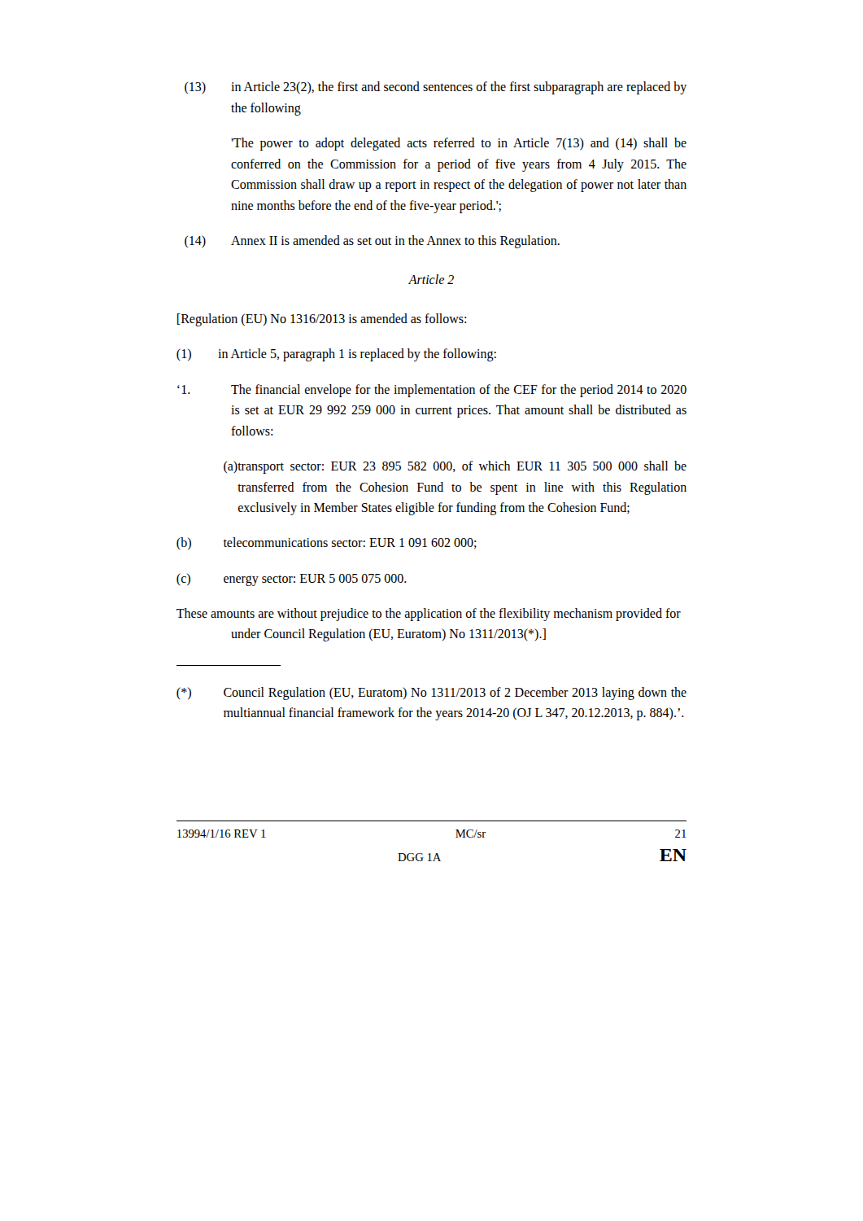(13)
in Article 23(2), the first and second sentences of the first subparagraph are replaced by the following
'The power to adopt delegated acts referred to in Article 7(13) and (14) shall be conferred on the Commission for a period of five years from 4 July 2015. The Commission shall draw up a report in respect of the delegation of power not later than nine months before the end of the five-year period.';
(14)
Annex II is amended as set out in the Annex to this Regulation.
Article 2
[Regulation (EU) No 1316/2013 is amended as follows:
(1)
in Article 5, paragraph 1 is replaced by the following:
‘1.
The financial envelope for the implementation of the CEF for the period 2014 to 2020 is set at EUR 29 992 259 000 in current prices. That amount shall be distributed as follows:
(a)
transport sector: EUR 23 895 582 000, of which EUR 11 305 500 000 shall be transferred from the Cohesion Fund to be spent in line with this Regulation exclusively in Member States eligible for funding from the Cohesion Fund;
(b)
telecommunications sector: EUR 1 091 602 000;
(c)
energy sector: EUR 5 005 075 000.
These amounts are without prejudice to the application of the flexibility mechanism provided for under Council Regulation (EU, Euratom) No 1311/2013(*).]
(*)
Council Regulation (EU, Euratom) No 1311/2013 of 2 December 2013 laying down the multiannual financial framework for the years 2014-20 (OJ L 347, 20.12.2013, p. 884).’.
13994/1/16 REV 1
MC/sr
21
DGG 1A
EN